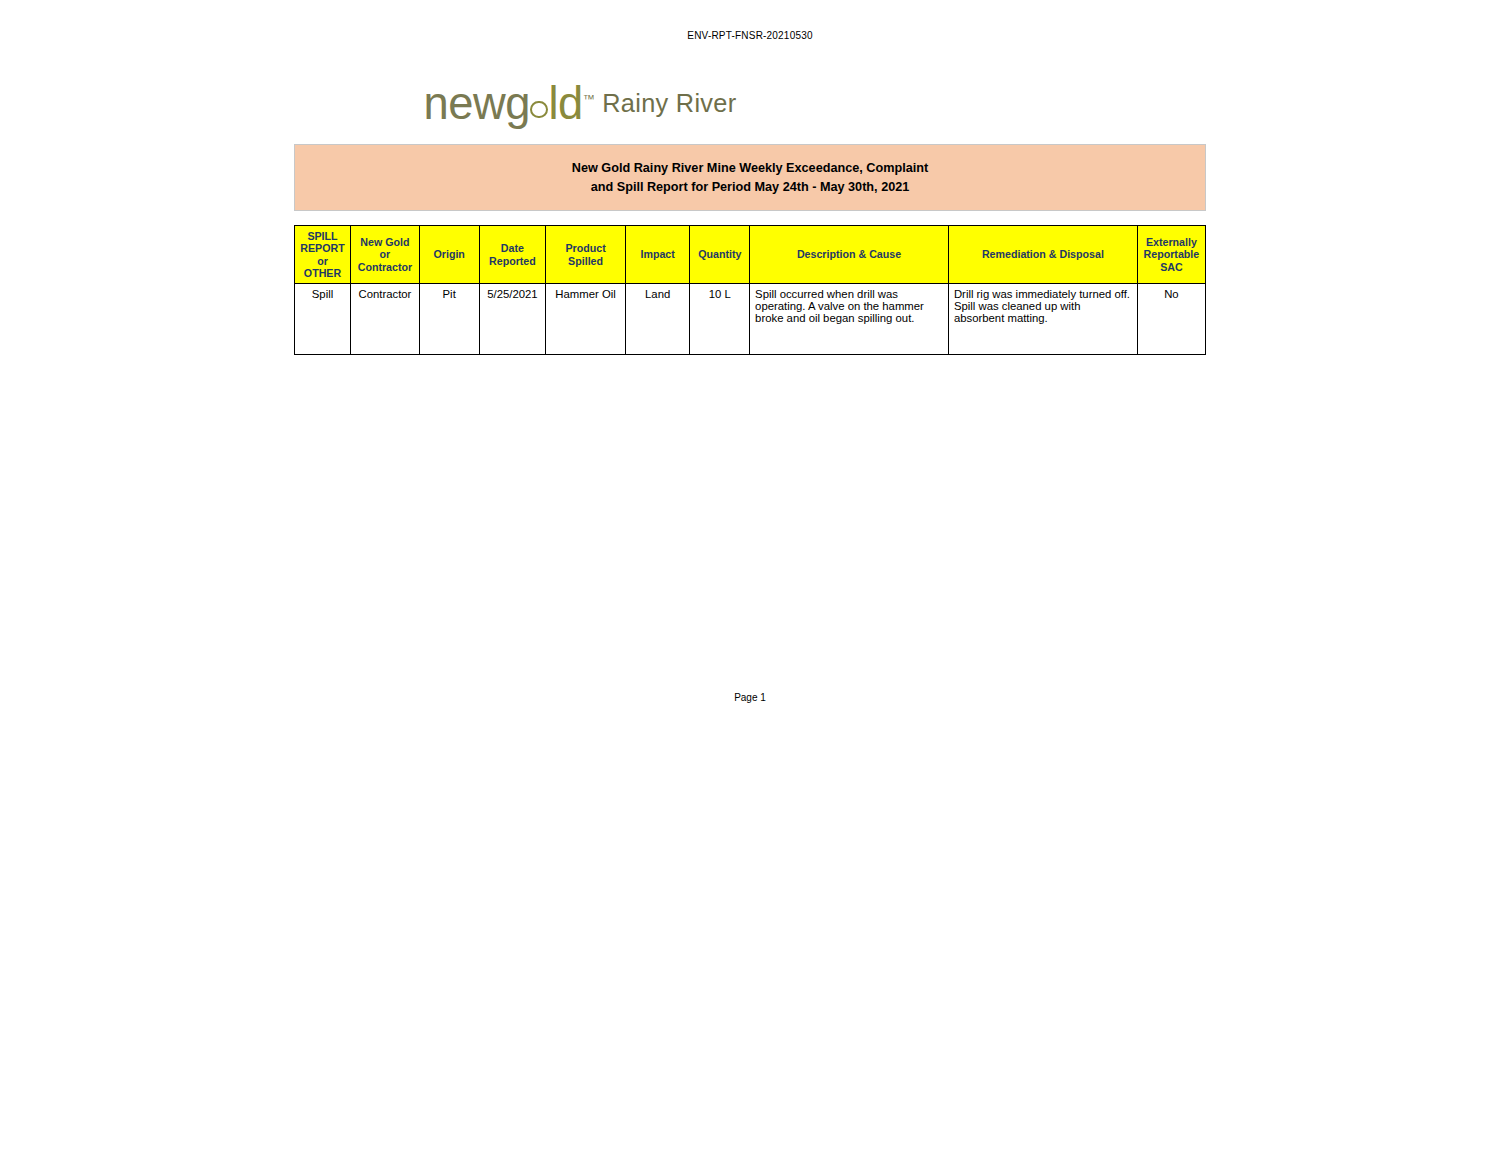ENV-RPT-FNSR-20210530
newg ld™Rainy River
New Gold Rainy River Mine Weekly Exceedance, Complaint
and Spill Report for Period May 24th - May 30th, 2021
| SPILL REPORT or OTHER | New Gold or Contractor | Origin | Date Reported | Product Spilled | Impact | Quantity | Description & Cause | Remediation & Disposal | Externally Reportable SAC |
| --- | --- | --- | --- | --- | --- | --- | --- | --- | --- |
| Spill | Contractor | Pit | 5/25/2021 | Hammer Oil | Land | 10 L | Spill occurred when drill was operating. A valve on the hammer broke and oil began spilling out. | Drill rig was immediately turned off. Spill was cleaned up with absorbent matting. | No |
Page 1